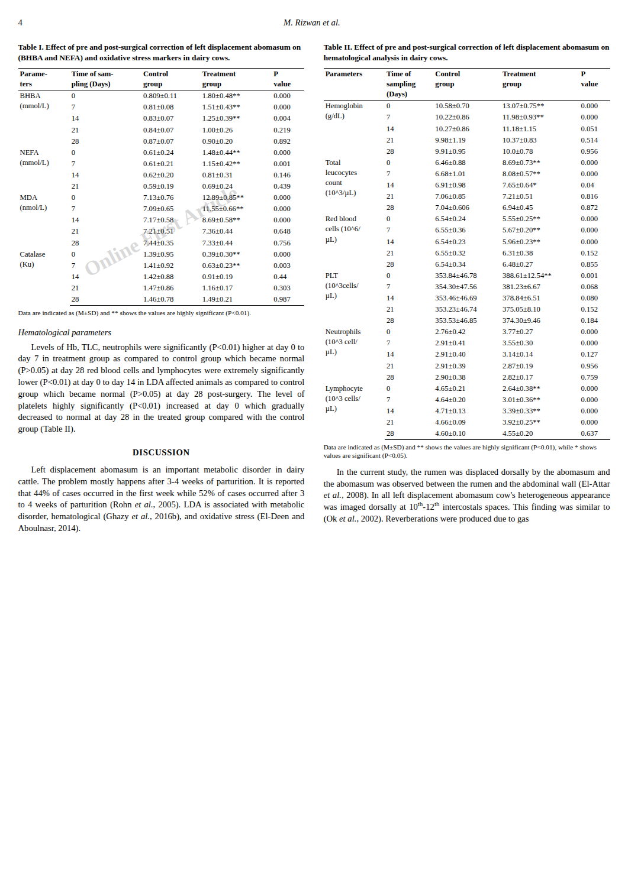4 M. Rizwan et al.
Online First Article
Table I. Effect of pre and post-surgical correction of left displacement abomasum on (BHBA and NEFA) and oxidative stress markers in dairy cows.
| Parame- ters | Time of sam- pling (Days) | Control group | Treatment group | P value |
| --- | --- | --- | --- | --- |
| BHBA (mmol/L) | 0 | 0.809±0.11 | 1.80±0.48** | 0.000 |
| 7 | 0.81±0.08 | 1.51±0.43** | 0.000 |
| 14 | 0.83±0.07 | 1.25±0.39** | 0.004 |
| 21 | 0.84±0.07 | 1.00±0.26 | 0.219 |
| 28 | 0.87±0.07 | 0.90±0.20 | 0.892 |
| NEFA (mmol/L) | 0 | 0.61±0.24 | 1.48±0.44** | 0.000 |
| 7 | 0.61±0.21 | 1.15±0.42** | 0.001 |
| 14 | 0.62±0.20 | 0.81±0.31 | 0.146 |
| 21 | 0.59±0.19 | 0.69±0.24 | 0.439 |
| MDA (nmol/L) | 0 | 7.13±0.76 | 12.89±0.85** | 0.000 |
| 7 | 7.09±0.65 | 11.55±0.66** | 0.000 |
| 14 | 7.17±0.58 | 8.69±0.58** | 0.000 |
| 21 | 7.21±0.51 | 7.36±0.44 | 0.648 |
| 28 | 7.44±0.35 | 7.33±0.44 | 0.756 |
| Catalase (Ku) | 0 | 1.39±0.95 | 0.39±0.30** | 0.000 |
| 7 | 1.41±0.92 | 0.63±0.23** | 0.003 |
| 14 | 1.42±0.88 | 0.91±0.19 | 0.44 |
| 21 | 1.47±0.86 | 1.16±0.17 | 0.303 |
| 28 | 1.46±0.78 | 1.49±0.21 | 0.987 |
Data are indicated as (M±SD) and ** shows the values are highly significant (P<0.01).
Hematological parameters
Levels of Hb, TLC, neutrophils were significantly (P<0.01) higher at day 0 to day 7 in treatment group as compared to control group which became normal (P>0.05) at day 28 red blood cells and lymphocytes were extremely significantly lower (P<0.01) at day 0 to day 14 in LDA affected animals as compared to control group which became normal (P>0.05) at day 28 post-surgery. The level of platelets highly significantly (P<0.01) increased at day 0 which gradually decreased to normal at day 28 in the treated group compared with the control group (Table II).
DISCUSSION
Left displacement abomasum is an important metabolic disorder in dairy cattle. The problem mostly happens after 3-4 weeks of parturition. It is reported that 44% of cases occurred in the first week while 52% of cases occurred after 3 to 4 weeks of parturition (Rohn et al., 2005). LDA is associated with metabolic disorder, hematological (Ghazy et al., 2016b), and oxidative stress (El-Deen and Aboulnasr, 2014).
Table II. Effect of pre and post-surgical correction of left displacement abomasum on hematological analysis in dairy cows.
| Parameters | Time of sampling (Days) | Control group | Treatment group | P value |
| --- | --- | --- | --- | --- |
| Hemoglobin (g/dL) | 0 | 10.58±0.70 | 13.07±0.75** | 0.000 |
| 7 | 10.22±0.86 | 11.98±0.93** | 0.000 |
| 14 | 10.27±0.86 | 11.18±1.15 | 0.051 |
| 21 | 9.98±1.19 | 10.37±0.83 | 0.514 |
| 28 | 9.91±0.95 | 10.0±0.78 | 0.956 |
| Total leucocytes count (10^3/µL) | 0 | 6.46±0.88 | 8.69±0.73** | 0.000 |
| 7 | 6.68±1.01 | 8.08±0.57** | 0.000 |
| 14 | 6.91±0.98 | 7.65±0.64* | 0.04 |
| 21 | 7.06±0.85 | 7.21±0.51 | 0.816 |
| 28 | 7.04±0.606 | 6.94±0.45 | 0.872 |
| Red blood cells (10^6/ µL) | 0 | 6.54±0.24 | 5.55±0.25** | 0.000 |
| 7 | 6.55±0.36 | 5.67±0.20** | 0.000 |
| 14 | 6.54±0.23 | 5.96±0.23** | 0.000 |
| 21 | 6.55±0.32 | 6.31±0.38 | 0.152 |
| 28 | 6.54±0.34 | 6.48±0.27 | 0.855 |
| PLT (10^3cells/ µL) | 0 | 353.84±46.78 | 388.61±12.54** | 0.001 |
| 7 | 354.30±47.56 | 381.23±6.67 | 0.068 |
| 14 | 353.46±46.69 | 378.84±6.51 | 0.080 |
| 21 | 353.23±46.74 | 375.05±8.10 | 0.152 |
| 28 | 353.53±46.85 | 374.30±9.46 | 0.184 |
| Neutrophils (10^3 cell/ µL) | 0 | 2.76±0.42 | 3.77±0.27 | 0.000 |
| 7 | 2.91±0.41 | 3.55±0.30 | 0.000 |
| 14 | 2.91±0.40 | 3.14±0.14 | 0.127 |
| 21 | 2.91±0.39 | 2.87±0.19 | 0.956 |
| 28 | 2.90±0.38 | 2.82±0.17 | 0.759 |
| Lymphocyte (10^3 cells/ µL) | 0 | 4.65±0.21 | 2.64±0.38** | 0.000 |
| 7 | 4.64±0.20 | 3.01±0.36** | 0.000 |
| 14 | 4.71±0.13 | 3.39±0.33** | 0.000 |
| 21 | 4.66±0.09 | 3.92±0.25** | 0.000 |
| 28 | 4.60±0.10 | 4.55±0.20 | 0.637 |
Data are indicated as (M±SD) and ** shows the values are highly significant (P<0.01), while * shows values are significant (P<0.05).
In the current study, the rumen was displaced dorsally by the abomasum and the abomasum was observed between the rumen and the abdominal wall (El-Attar et al., 2008). In all left displacement abomasum cow's heterogeneous appearance was imaged dorsally at 10th-12th intercostals spaces. This finding was similar to (Ok et al., 2002). Reverberations were produced due to gas